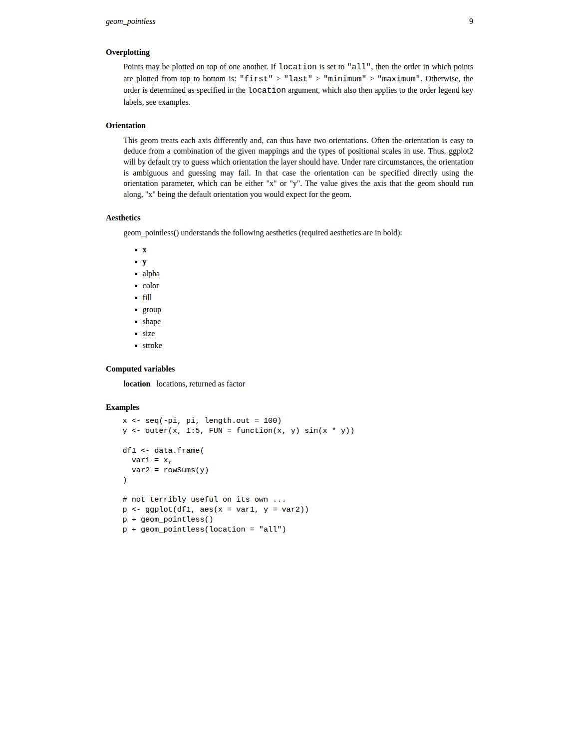geom_pointless 9
Overplotting
Points may be plotted on top of one another. If location is set to "all", then the order in which points are plotted from top to bottom is: "first" > "last" > "minimum" > "maximum". Otherwise, the order is determined as specified in the location argument, which also then applies to the order legend key labels, see examples.
Orientation
This geom treats each axis differently and, can thus have two orientations. Often the orientation is easy to deduce from a combination of the given mappings and the types of positional scales in use. Thus, ggplot2 will by default try to guess which orientation the layer should have. Under rare circumstances, the orientation is ambiguous and guessing may fail. In that case the orientation can be specified directly using the orientation parameter, which can be either "x" or "y". The value gives the axis that the geom should run along, "x" being the default orientation you would expect for the geom.
Aesthetics
geom_pointless() understands the following aesthetics (required aesthetics are in bold):
x
y
alpha
color
fill
group
shape
size
stroke
Computed variables
location
locations, returned as factor
Examples
x <- seq(-pi, pi, length.out = 100)
y <- outer(x, 1:5, FUN = function(x, y) sin(x * y))

df1 <- data.frame(
  var1 = x,
  var2 = rowSums(y)
)

# not terribly useful on its own ...
p <- ggplot(df1, aes(x = var1, y = var2))
p + geom_pointless()
p + geom_pointless(location = "all")